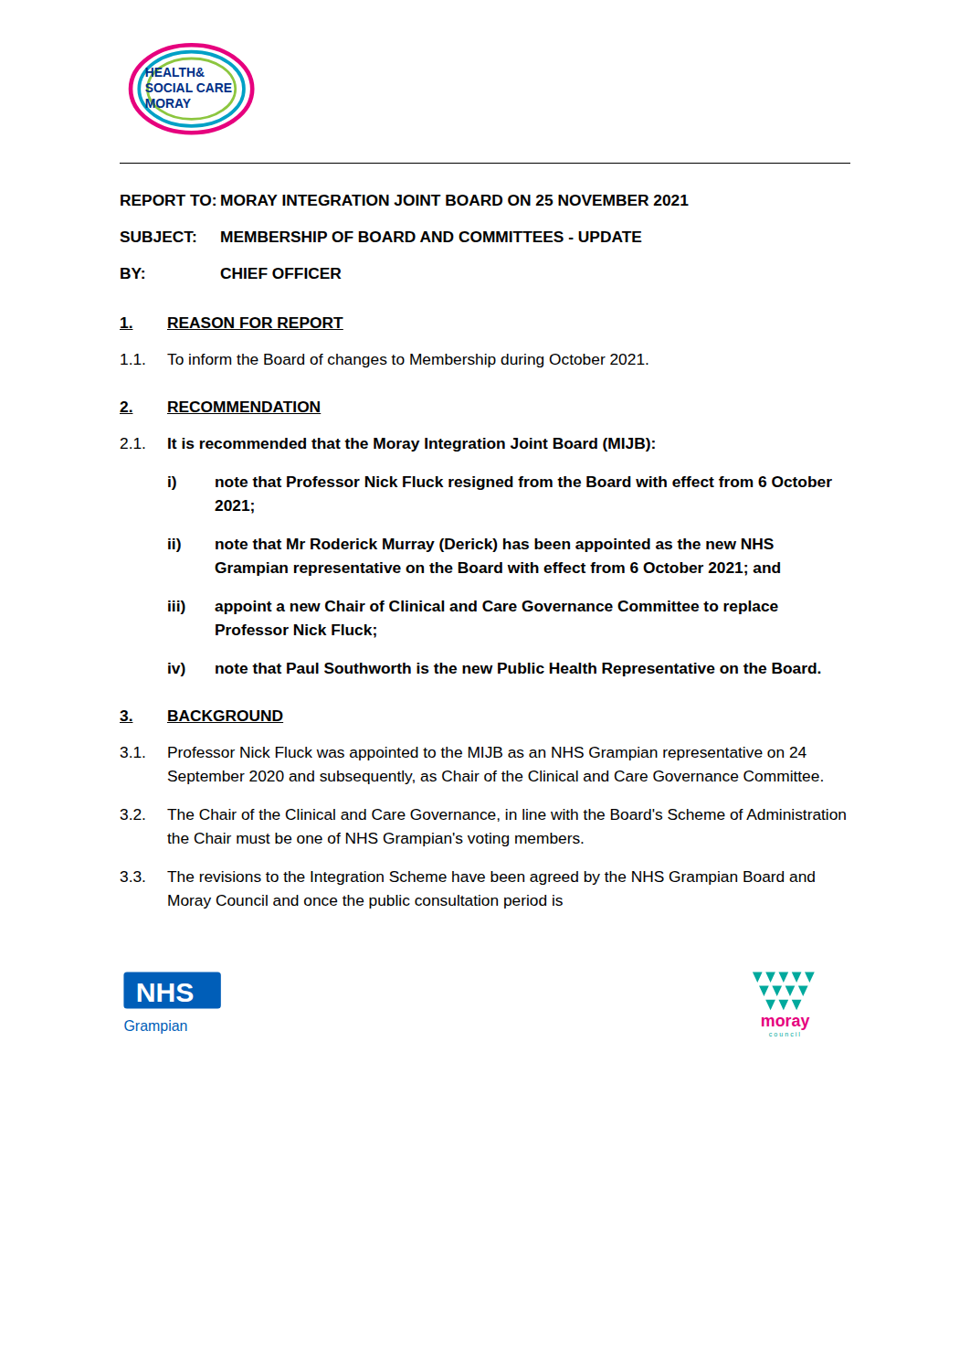REPORT TO:
MORAY INTEGRATION JOINT BOARD ON 25 NOVEMBER 2021
SUBJECT:
MEMBERSHIP OF BOARD AND COMMITTEES - UPDATE
BY:
CHIEF OFFICER
1. REASON FOR REPORT
1.1.
To inform the Board of changes to Membership during October 2021.
2. RECOMMENDATION
2.1.
It is recommended that the Moray Integration Joint Board (MIJB):
i)
note that Professor Nick Fluck resigned from the Board with effect from 6 October 2021;
ii)
note that Mr Roderick Murray (Derick) has been appointed as the new NHS Grampian representative on the Board with effect from 6 October 2021; and
iii)
appoint a new Chair of Clinical and Care Governance Committee to replace Professor Nick Fluck;
iv)
note that Paul Southworth is the new Public Health Representative on the Board.
3. BACKGROUND
3.1.
Professor Nick Fluck was appointed to the MIJB as an NHS Grampian representative on 24 September 2020 and subsequently, as Chair of the Clinical and Care Governance Committee.
3.2.
The Chair of the Clinical and Care Governance, in line with the Board's Scheme of Administration the Chair must be one of NHS Grampian's voting members.
3.3.
The revisions to the Integration Scheme have been agreed by the NHS Grampian Board and Moray Council and once the public consultation period is